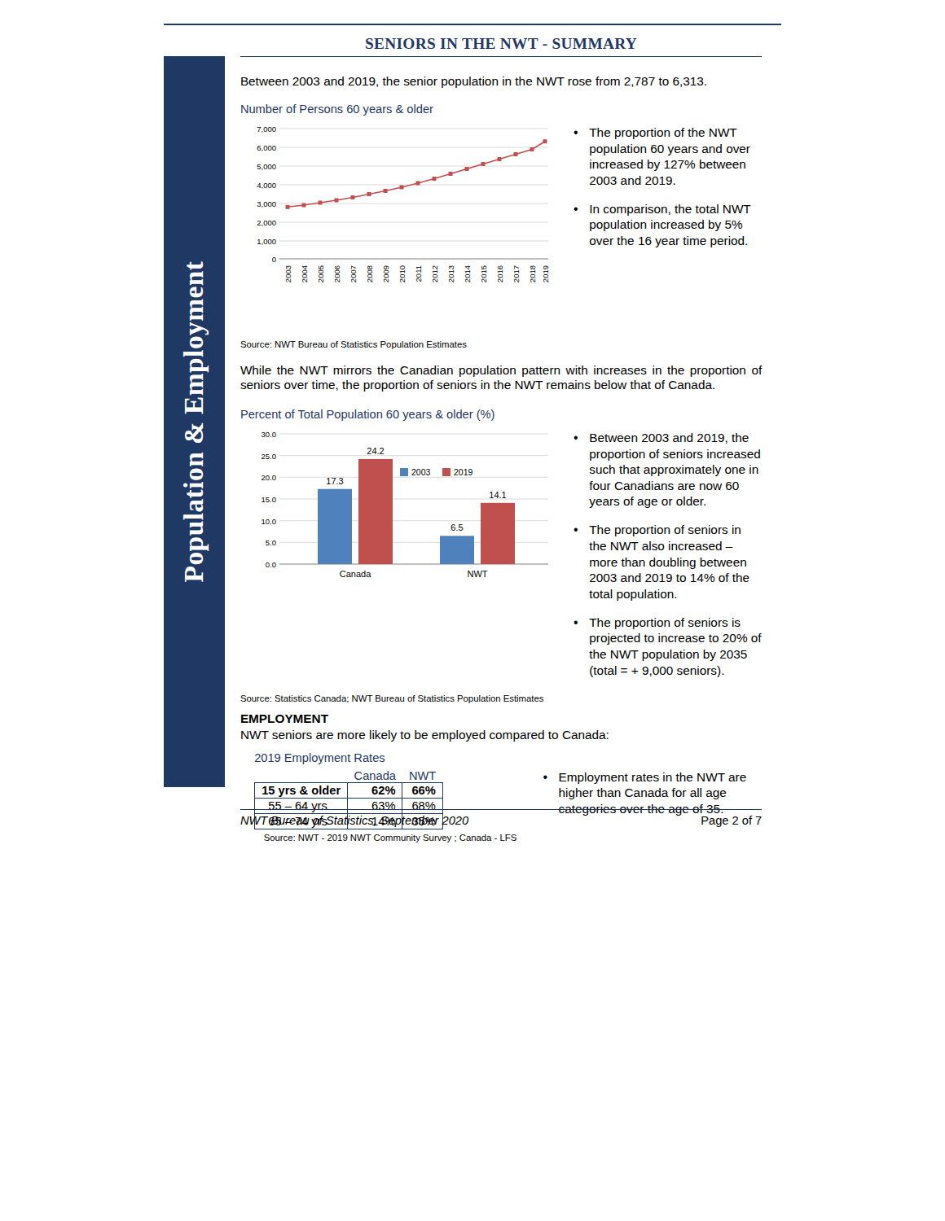Population & Employment
SENIORS IN THE NWT - SUMMARY
Between 2003 and 2019, the senior population in the NWT rose from 2,787 to 6,313.
Number of Persons 60 years & older
7,000 6,000 5,000 4,000 3,000 2,000 1,000 0 2003 2004 2005 2006 2007 2008 2009 2010 2011 2012 2013 2014 2015 2016 2017 2018 2019
The proportion of the NWT population 60 years and over increased by 127% between 2003 and 2019.
In comparison, the total NWT population increased by 5% over the 16 year time period.
Source: NWT Bureau of Statistics Population Estimates
While the NWT mirrors the Canadian population pattern with increases in the proportion of seniors over time, the proportion of seniors in the NWT remains below that of Canada.
Percent of Total Population 60 years & older (%)
30.0 25.0 20.0 15.0 10.0 5.0 0.0 17.3 24.2 6.5 14.1 Canada NWT 2003 2019
Between 2003 and 2019, the proportion of seniors increased such that approximately one in four Canadians are now 60 years of age or older.
The proportion of seniors in the NWT also increased – more than doubling between 2003 and 2019 to 14% of the total population.
The proportion of seniors is projected to increase to 20% of the NWT population by 2035 (total = + 9,000 seniors).
Source: Statistics Canada; NWT Bureau of Statistics Population Estimates
EMPLOYMENT
NWT seniors are more likely to be employed compared to Canada:
2019 Employment Rates
| | Canada | NWT |
| --- | --- | --- |
| 15 yrs & older | 62% | 66% |
| 55 – 64 yrs | 63% | 68% |
| 65 – 74 yrs | 14% | 35% |
Source: NWT - 2019 NWT Community Survey ; Canada - LFS
Employment rates in the NWT are higher than Canada for all age categories over the age of 35.
NWT Bureau of Statistics, September 2020
Page 2 of 7